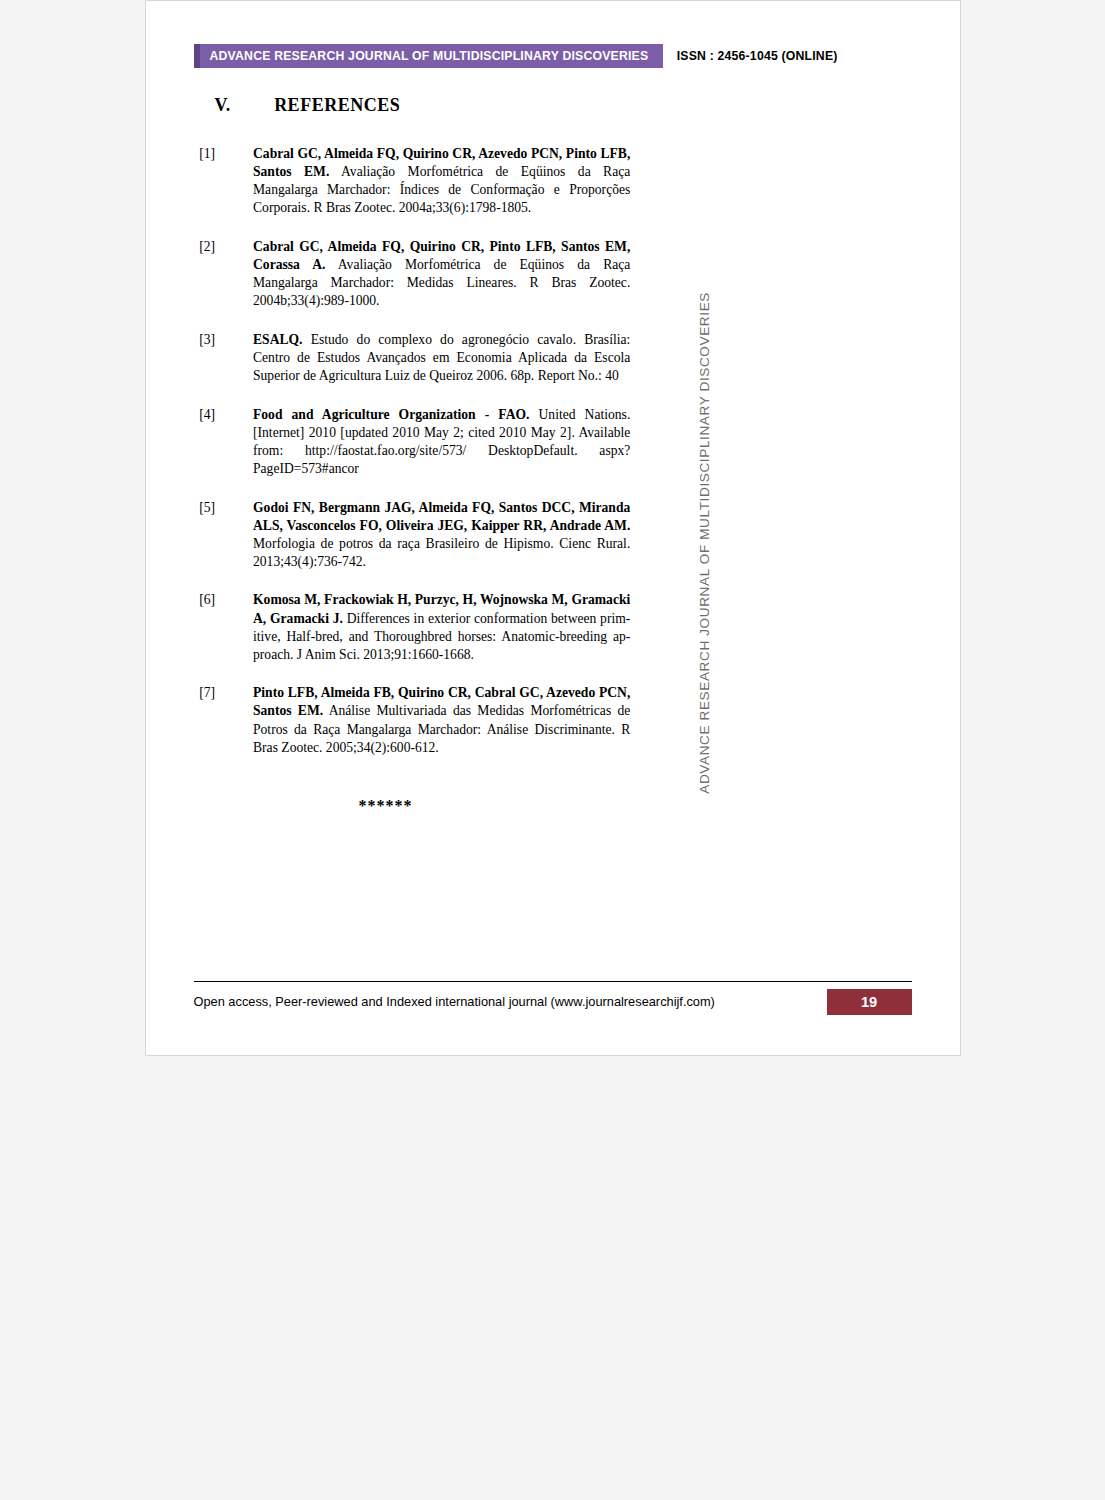ADVANCE RESEARCH JOURNAL OF MULTIDISCIPLINARY DISCOVERIES
ISSN : 2456-1045 (ONLINE)
V. REFERENCES
[1] Cabral GC, Almeida FQ, Quirino CR, Azevedo PCN, Pinto LFB, Santos EM. Avaliação Morfométrica de Eqüinos da Raça Mangalarga Marchador: Índices de Conformação e Proporções Corporais. R Bras Zootec. 2004a;33(6):1798-1805.
[2] Cabral GC, Almeida FQ, Quirino CR, Pinto LFB, Santos EM, Corassa A. Avaliação Morfométrica de Eqüinos da Raça Mangalarga Marchador: Medidas Lineares. R Bras Zootec. 2004b;33(4):989-1000.
[3] ESALQ. Estudo do complexo do agronegócio cavalo. Brasília: Centro de Estudos Avançados em Economia Aplicada da Escola Superior de Agricultura Luiz de Queiroz 2006. 68p. Report No.: 40
[4] Food and Agriculture Organization - FAO. United Nations. [Internet] 2010 [updated 2010 May 2; cited 2010 May 2]. Available from: http://faostat.fao.org/site/573/ DesktopDefault. aspx?PageID=573#ancor
[5] Godoi FN, Bergmann JAG, Almeida FQ, Santos DCC, Miranda ALS, Vasconcelos FO, Oliveira JEG, Kaipper RR, Andrade AM. Morfologia de potros da raça Brasileiro de Hipismo. Cienc Rural. 2013;43(4):736-742.
[6] Komosa M, Frackowiak H, Purzyc, H, Wojnowska M, Gramacki A, Gramacki J. Differences in exterior conformation between primitive, Half-bred, and Thoroughbred horses: Anatomic-breeding approach. J Anim Sci. 2013;91:1660-1668.
[7] Pinto LFB, Almeida FB, Quirino CR, Cabral GC, Azevedo PCN, Santos EM. Análise Multivariada das Medidas Morfométricas de Potros da Raça Mangalarga Marchador: Análise Discriminante. R Bras Zootec. 2005;34(2):600-612.
******
ADVANCE RESEARCH JOURNAL OF MULTIDISCIPLINARY DISCOVERIES
Open access, Peer-reviewed and Indexed international journal (www.journalresearchijf.com)
19